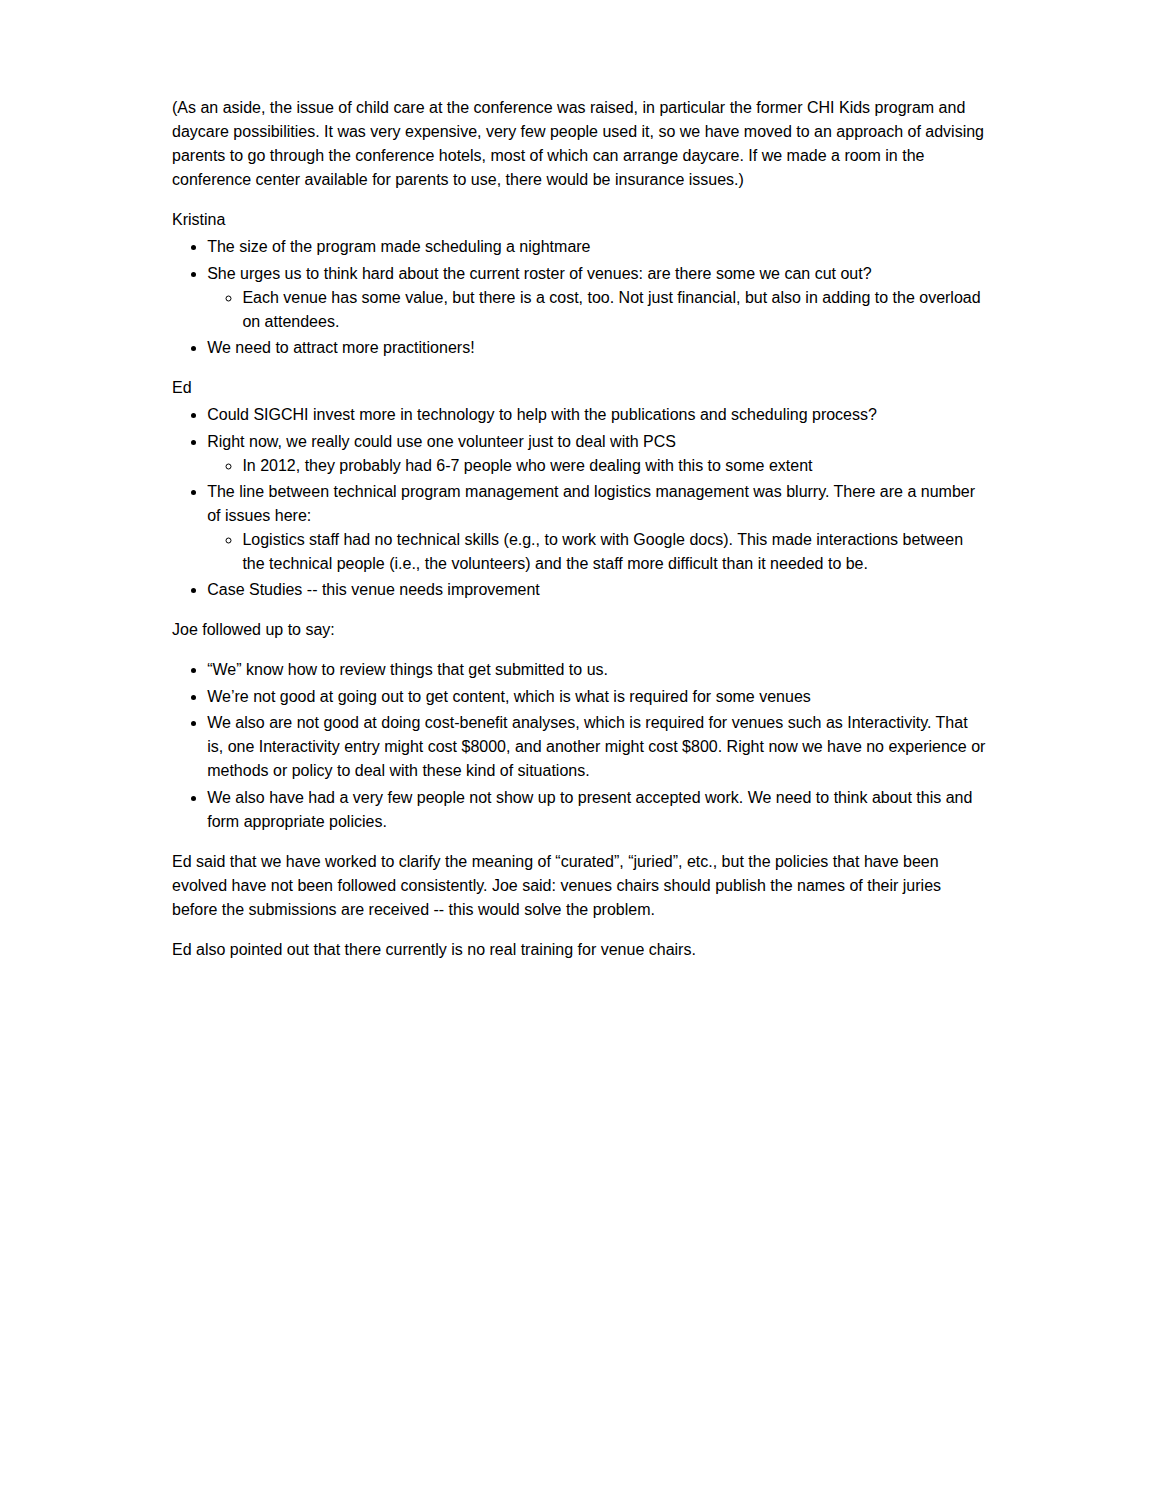(As an aside, the issue of child care at the conference was raised, in particular the former CHI Kids program and daycare possibilities. It was very expensive, very few people used it, so we have moved to an approach of advising parents to go through the conference hotels, most of which can arrange daycare. If we made a room in the conference center available for parents to use, there would be insurance issues.)
Kristina
The size of the program made scheduling a nightmare
She urges us to think hard about the current roster of venues: are there some we can cut out?
Each venue has some value, but there is a cost, too. Not just financial, but also in adding to the overload on attendees.
We need to attract more practitioners!
Ed
Could SIGCHI invest more in technology to help with the publications and scheduling process?
Right now, we really could use one volunteer just to deal with PCS
In 2012, they probably had 6-7 people who were dealing with this to some extent
The line between technical program management and logistics management was blurry. There are a number of issues here:
Logistics staff had no technical skills (e.g., to work with Google docs). This made interactions between the technical people (i.e., the volunteers) and the staff more difficult than it needed to be.
Case Studies -- this venue needs improvement
Joe followed up to say:
“We” know how to review things that get submitted to us.
We’re not good at going out to get content, which is what is required for some venues
We also are not good at doing cost-benefit analyses, which is required for venues such as Interactivity. That is, one Interactivity entry might cost $8000, and another might cost $800. Right now we have no experience or methods or policy to deal with these kind of situations.
We also have had a very few people not show up to present accepted work. We need to think about this and form appropriate policies.
Ed said that we have worked to clarify the meaning of “curated”, “juried”, etc., but the policies that have been evolved have not been followed consistently. Joe said: venues chairs should publish the names of their juries before the submissions are received -- this would solve the problem.
Ed also pointed out that there currently is no real training for venue chairs.